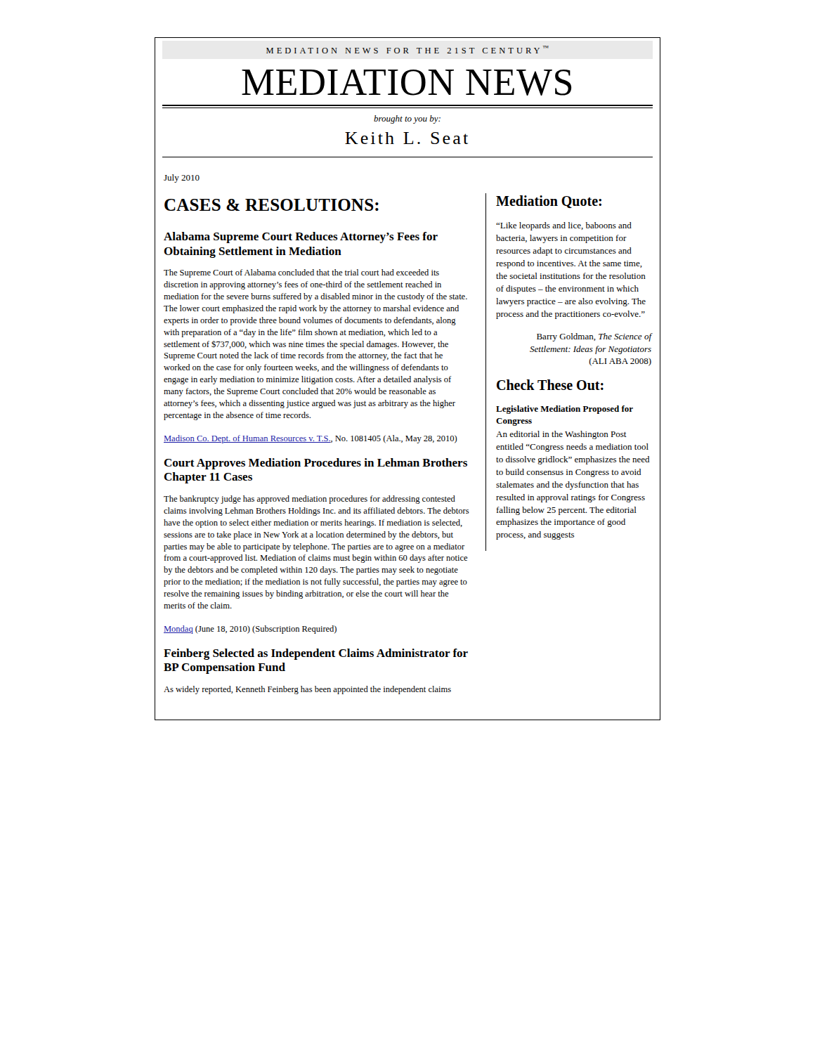Mediation News for the 21st Century™
Mediation News
brought to you by:
Keith L. Seat
July 2010
CASES & RESOLUTIONS:
Alabama Supreme Court Reduces Attorney’s Fees for Obtaining Settlement in Mediation
The Supreme Court of Alabama concluded that the trial court had exceeded its discretion in approving attorney’s fees of one-third of the settlement reached in mediation for the severe burns suffered by a disabled minor in the custody of the state. The lower court emphasized the rapid work by the attorney to marshal evidence and experts in order to provide three bound volumes of documents to defendants, along with preparation of a “day in the life” film shown at mediation, which led to a settlement of $737,000, which was nine times the special damages. However, the Supreme Court noted the lack of time records from the attorney, the fact that he worked on the case for only fourteen weeks, and the willingness of defendants to engage in early mediation to minimize litigation costs. After a detailed analysis of many factors, the Supreme Court concluded that 20% would be reasonable as attorney’s fees, which a dissenting justice argued was just as arbitrary as the higher percentage in the absence of time records.
Madison Co. Dept. of Human Resources v. T.S., No. 1081405 (Ala., May 28, 2010)
Court Approves Mediation Procedures in Lehman Brothers Chapter 11 Cases
The bankruptcy judge has approved mediation procedures for addressing contested claims involving Lehman Brothers Holdings Inc. and its affiliated debtors. The debtors have the option to select either mediation or merits hearings. If mediation is selected, sessions are to take place in New York at a location determined by the debtors, but parties may be able to participate by telephone. The parties are to agree on a mediator from a court-approved list. Mediation of claims must begin within 60 days after notice by the debtors and be completed within 120 days. The parties may seek to negotiate prior to the mediation; if the mediation is not fully successful, the parties may agree to resolve the remaining issues by binding arbitration, or else the court will hear the merits of the claim.
Mondaq (June 18, 2010) (Subscription Required)
Feinberg Selected as Independent Claims Administrator for BP Compensation Fund
As widely reported, Kenneth Feinberg has been appointed the independent claims
Mediation Quote:
“Like leopards and lice, baboons and bacteria, lawyers in competition for resources adapt to circumstances and respond to incentives. At the same time, the societal institutions for the resolution of disputes – the environment in which lawyers practice – are also evolving. The process and the practitioners co-evolve.”
Barry Goldman, The Science of Settlement: Ideas for Negotiators
(ALI ABA 2008)
Check These Out:
Legislative Mediation Proposed for Congress
An editorial in the Washington Post entitled “Congress needs a mediation tool to dissolve gridlock” emphasizes the need to build consensus in Congress to avoid stalemates and the dysfunction that has resulted in approval ratings for Congress falling below 25 percent. The editorial emphasizes the importance of good process, and suggests